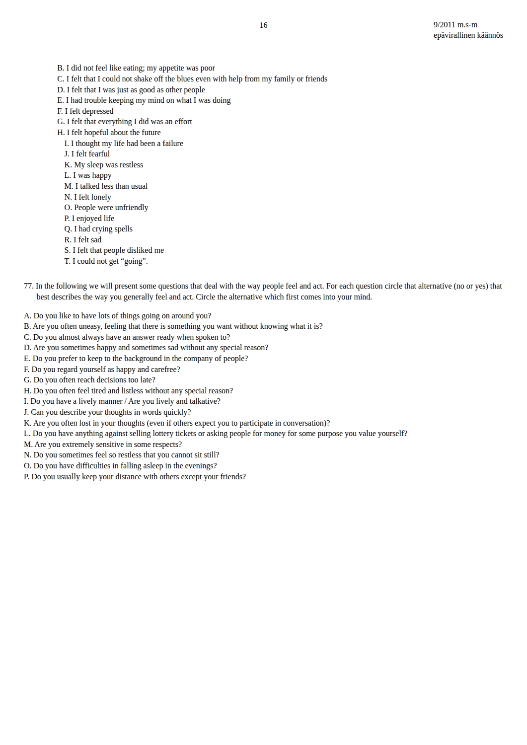16
9/2011 m.s-m
epävirallinen käännös
B. I did not feel like eating; my appetite was poor
C. I felt that I could not shake off the blues even with help from my family or friends
D. I felt that I was just as good as other people
E. I had trouble keeping my mind on what I was doing
F. I felt depressed
G. I felt that everything I did was an effort
H. I felt hopeful about the future
I. I thought my life had been a failure
J. I felt fearful
K. My sleep was restless
L. I was happy
M. I talked less than usual
N. I felt lonely
O. People were unfriendly
P. I enjoyed life
Q. I had crying spells
R. I felt sad
S. I felt that people disliked me
T. I could not get “going”.
77. In the following we will present some questions that deal with the way people feel and act. For each question circle that alternative (no or yes) that best describes the way you generally feel and act. Circle the alternative which first comes into your mind.
A. Do you like to have lots of things going on around you?
B. Are you often uneasy, feeling that there is something you want without knowing what it is?
C. Do you almost always have an answer ready when spoken to?
D. Are you sometimes happy and sometimes sad without any special reason?
E. Do you prefer to keep to the background in the company of people?
F. Do you regard yourself as happy and carefree?
G. Do you often reach decisions too late?
H. Do you often feel tired and listless without any special reason?
I. Do you have a lively manner / Are you lively and talkative?
J. Can you describe your thoughts in words quickly?
K. Are you often lost in your thoughts (even if others expect you to participate in conversation)?
L. Do you have anything against selling lottery tickets or asking people for money for some purpose you value yourself?
M. Are you extremely sensitive in some respects?
N. Do you sometimes feel so restless that you cannot sit still?
O. Do you have difficulties in falling asleep in the evenings?
P. Do you usually keep your distance with others except your friends?